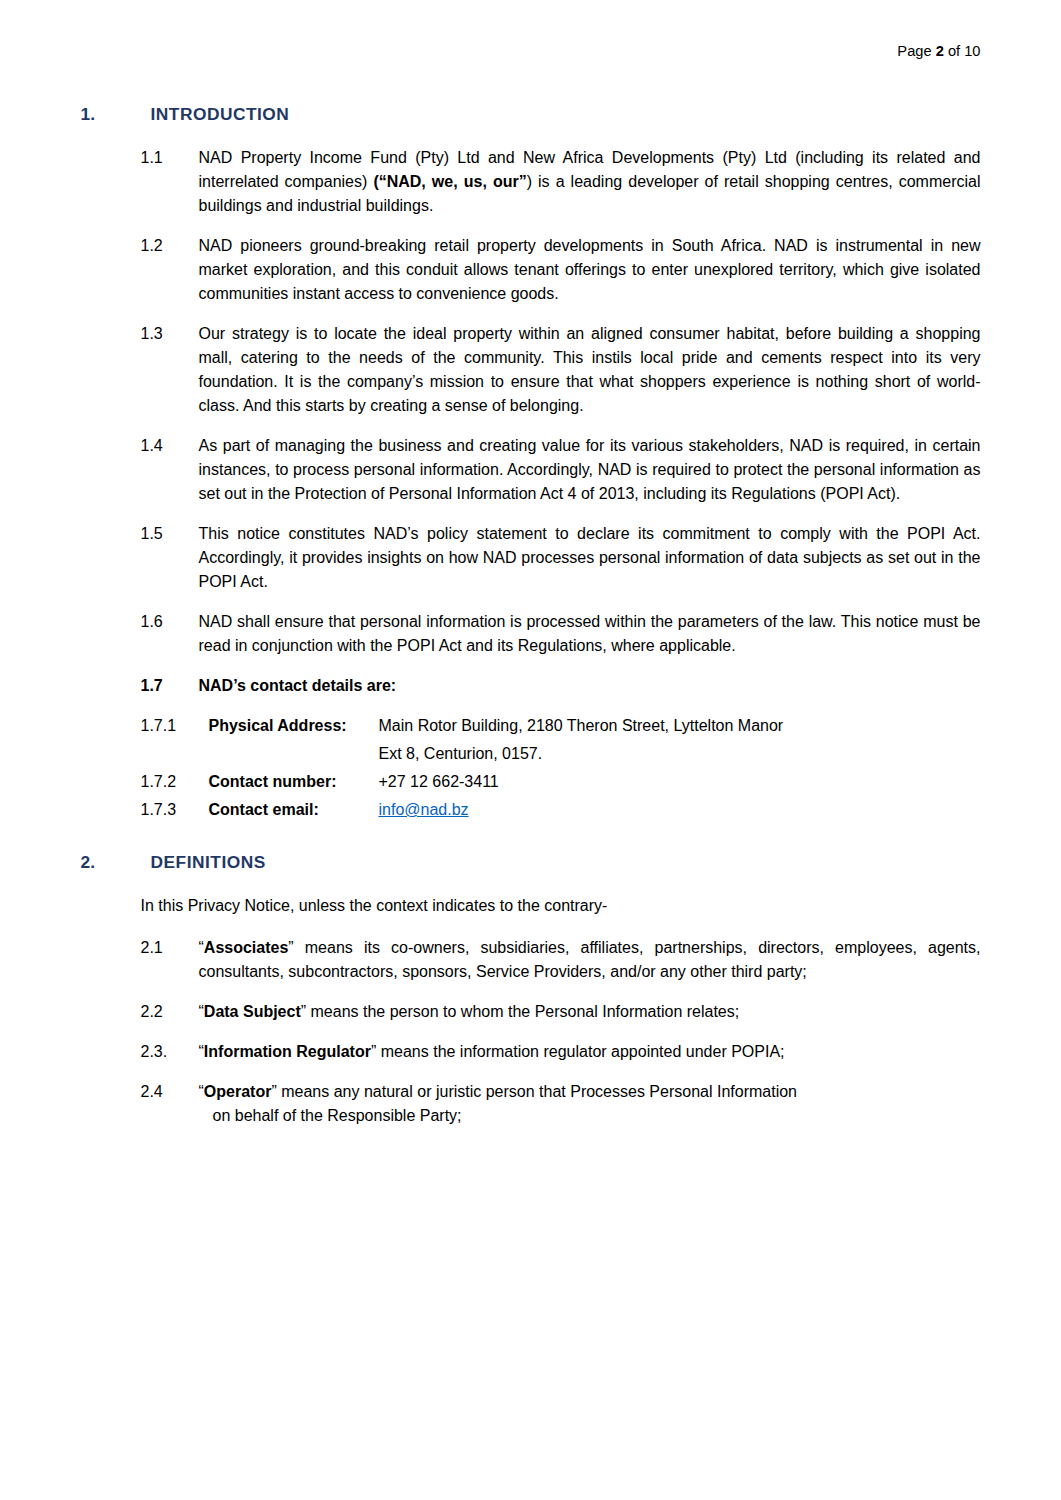Page 2 of 10
1.
Introduction
1.1 NAD Property Income Fund (Pty) Ltd and New Africa Developments (Pty) Ltd (including its related and interrelated companies) (“NAD, we, us, our”) is a leading developer of retail shopping centres, commercial buildings and industrial buildings.
1.2 NAD pioneers ground-breaking retail property developments in South Africa. NAD is instrumental in new market exploration, and this conduit allows tenant offerings to enter unexplored territory, which give isolated communities instant access to convenience goods.
1.3 Our strategy is to locate the ideal property within an aligned consumer habitat, before building a shopping mall, catering to the needs of the community. This instils local pride and cements respect into its very foundation. It is the company’s mission to ensure that what shoppers experience is nothing short of world-class. And this starts by creating a sense of belonging.
1.4 As part of managing the business and creating value for its various stakeholders, NAD is required, in certain instances, to process personal information. Accordingly, NAD is required to protect the personal information as set out in the Protection of Personal Information Act 4 of 2013, including its Regulations (POPI Act).
1.5 This notice constitutes NAD’s policy statement to declare its commitment to comply with the POPI Act. Accordingly, it provides insights on how NAD processes personal information of data subjects as set out in the POPI Act.
1.6 NAD shall ensure that personal information is processed within the parameters of the law. This notice must be read in conjunction with the POPI Act and its Regulations, where applicable.
1.7 NAD’s contact details are:
1.7.1 Physical Address: Main Rotor Building, 2180 Theron Street, Lyttelton Manor
Ext 8, Centurion, 0157.
1.7.2 Contact number: +27 12 662-3411
1.7.3 Contact email: info@nad.bz
2.
Definitions
In this Privacy Notice, unless the context indicates to the contrary-
2.1 “Associates” means its co-owners, subsidiaries, affiliates, partnerships, directors, employees, agents, consultants, subcontractors, sponsors, Service Providers, and/or any other third party;
2.2 “Data Subject” means the person to whom the Personal Information relates;
2.3. “Information Regulator” means the information regulator appointed under POPIA;
2.4 “Operator” means any natural or juristic person that Processes Personal Information
on behalf of the Responsible Party;